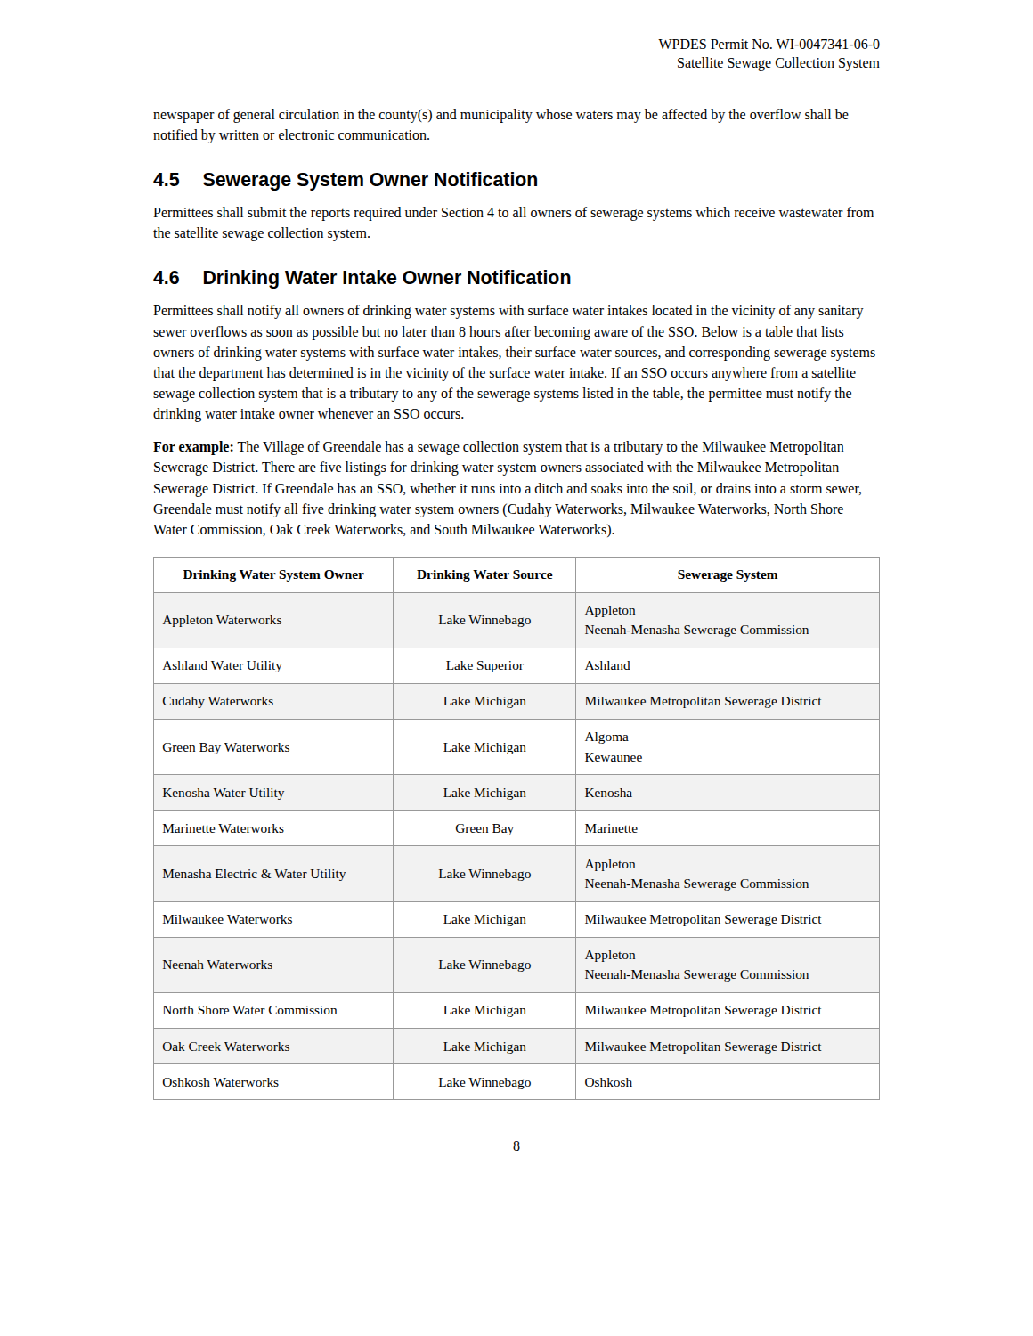WPDES Permit No. WI-0047341-06-0
Satellite Sewage Collection System
newspaper of general circulation in the county(s) and municipality whose waters may be affected by the overflow shall be notified by written or electronic communication.
4.5 Sewerage System Owner Notification
Permittees shall submit the reports required under Section 4 to all owners of sewerage systems which receive wastewater from the satellite sewage collection system.
4.6 Drinking Water Intake Owner Notification
Permittees shall notify all owners of drinking water systems with surface water intakes located in the vicinity of any sanitary sewer overflows as soon as possible but no later than 8 hours after becoming aware of the SSO. Below is a table that lists owners of drinking water systems with surface water intakes, their surface water sources, and corresponding sewerage systems that the department has determined is in the vicinity of the surface water intake. If an SSO occurs anywhere from a satellite sewage collection system that is a tributary to any of the sewerage systems listed in the table, the permittee must notify the drinking water intake owner whenever an SSO occurs.
For example: The Village of Greendale has a sewage collection system that is a tributary to the Milwaukee Metropolitan Sewerage District. There are five listings for drinking water system owners associated with the Milwaukee Metropolitan Sewerage District. If Greendale has an SSO, whether it runs into a ditch and soaks into the soil, or drains into a storm sewer, Greendale must notify all five drinking water system owners (Cudahy Waterworks, Milwaukee Waterworks, North Shore Water Commission, Oak Creek Waterworks, and South Milwaukee Waterworks).
| Drinking Water System Owner | Drinking Water Source | Sewerage System |
| --- | --- | --- |
| Appleton Waterworks | Lake Winnebago | Appleton Neenah-Menasha Sewerage Commission |
| Ashland Water Utility | Lake Superior | Ashland |
| Cudahy Waterworks | Lake Michigan | Milwaukee Metropolitan Sewerage District |
| Green Bay Waterworks | Lake Michigan | Algoma Kewaunee |
| Kenosha Water Utility | Lake Michigan | Kenosha |
| Marinette Waterworks | Green Bay | Marinette |
| Menasha Electric & Water Utility | Lake Winnebago | Appleton Neenah-Menasha Sewerage Commission |
| Milwaukee Waterworks | Lake Michigan | Milwaukee Metropolitan Sewerage District |
| Neenah Waterworks | Lake Winnebago | Appleton Neenah-Menasha Sewerage Commission |
| North Shore Water Commission | Lake Michigan | Milwaukee Metropolitan Sewerage District |
| Oak Creek Waterworks | Lake Michigan | Milwaukee Metropolitan Sewerage District |
| Oshkosh Waterworks | Lake Winnebago | Oshkosh |
8